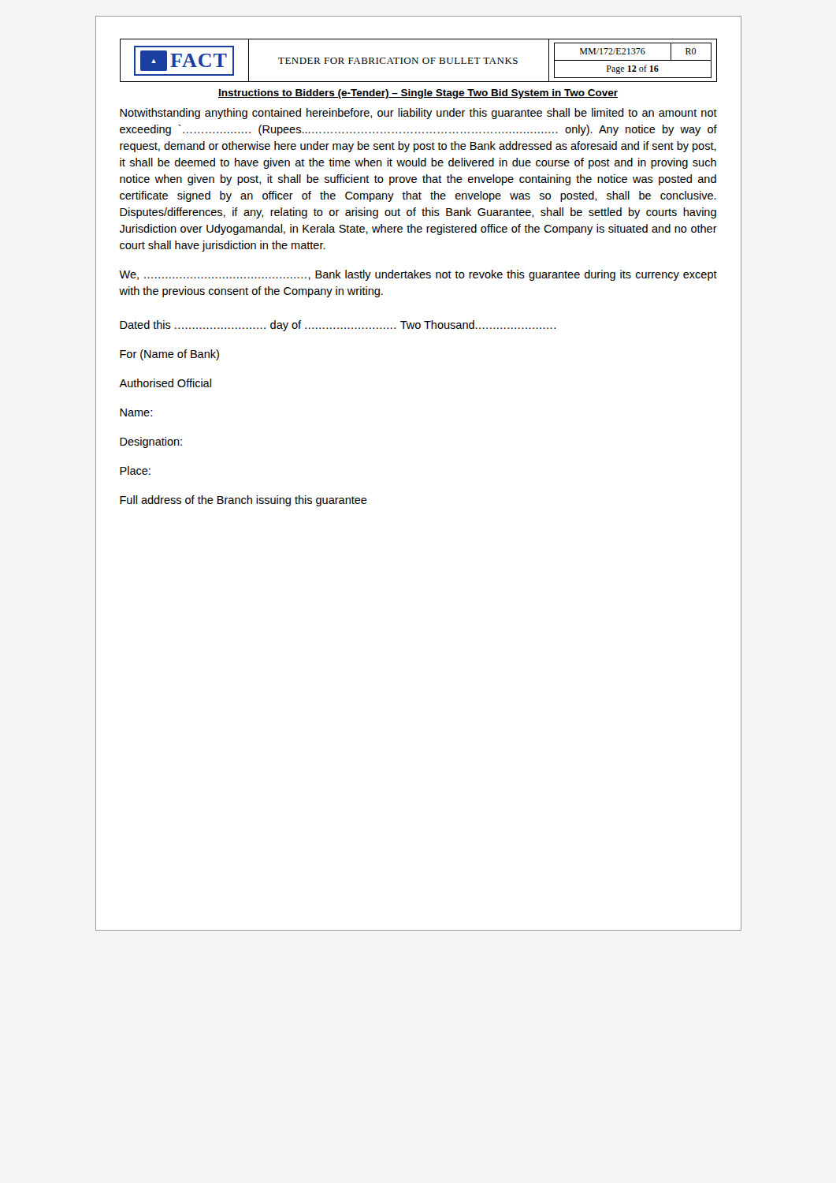| ▲ FACT | TENDER FOR FABRICATION OF BULLET TANKS | / MM/172/E21376 / R0 / / Page 12 of 16 / |
Instructions to Bidders (e-Tender) – Single Stage Two Bid System in Two Cover
Notwithstanding anything contained hereinbefore, our liability under this guarantee shall be limited to an amount not exceeding `……….......... (Rupees...……………………………………………............... only). Any notice by way of request, demand or otherwise here under may be sent by post to the Bank addressed as aforesaid and if sent by post, it shall be deemed to have given at the time when it would be delivered in due course of post and in proving such notice when given by post, it shall be sufficient to prove that the envelope containing the notice was posted and certificate signed by an officer of the Company that the envelope was so posted, shall be conclusive. Disputes/differences, if any, relating to or arising out of this Bank Guarantee, shall be settled by courts having Jurisdiction over Udyogamandal, in Kerala State, where the registered office of the Company is situated and no other court shall have jurisdiction in the matter.
We, .............................................., Bank lastly undertakes not to revoke this guarantee during its currency except with the previous consent of the Company in writing.
Dated this .......................... day of .......................... Two Thousand.......................
For (Name of Bank)
Authorised Official
Name:
Designation:
Place:
Full address of the Branch issuing this guarantee